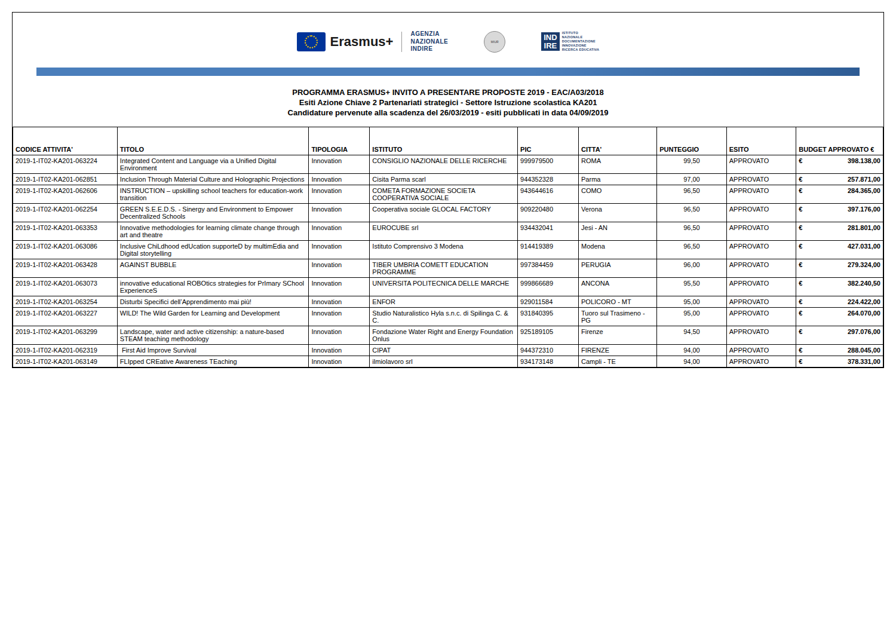Erasmus+ AGENZIA
NAZIONALE
INDIRE
MIUR
IND
IRE ISTITUTO
NAZIONALE
DOCUMENTAZIONE
INNOVAZIONE
RICERCA EDUCATIVA
PROGRAMMA ERASMUS+ INVITO A PRESENTARE PROPOSTE 2019 - EAC/A03/2018
Esiti Azione Chiave 2 Partenariati strategici - Settore Istruzione scolastica KA201
Candidature pervenute alla scadenza del 26/03/2019 - esiti pubblicati in data 04/09/2019
| CODICE ATTIVITA' | TITOLO | TIPOLOGIA | ISTITUTO | PIC | CITTA' | PUNTEGGIO | ESITO | BUDGET APPROVATO € |
| --- | --- | --- | --- | --- | --- | --- | --- | --- |
| 2019-1-IT02-KA201-063224 | Integrated Content and Language via a Unified Digital Environment | Innovation | CONSIGLIO NAZIONALE DELLE RICERCHE | 999979500 | ROMA | 99,50 | APPROVATO | € 398.138,00 |
| 2019-1-IT02-KA201-062851 | Inclusion Through Material Culture and Holographic Projections | Innovation | Cisita Parma scarl | 944352328 | Parma | 97,00 | APPROVATO | € 257.871,00 |
| 2019-1-IT02-KA201-062606 | INSTRUCTION – upskilling school teachers for education-work transition | Innovation | COMETA FORMAZIONE SOCIETA COOPERATIVA SOCIALE | 943644616 | COMO | 96,50 | APPROVATO | € 284.365,00 |
| 2019-1-IT02-KA201-062254 | GREEN S.E.E.D.S. - Sinergy and Environment to Empower Decentralized Schools | Innovation | Cooperativa sociale GLOCAL FACTORY | 909220480 | Verona | 96,50 | APPROVATO | € 397.176,00 |
| 2019-1-IT02-KA201-063353 | Innovative methodologies for learning climate change through art and theatre | Innovation | EUROCUBE srl | 934432041 | Jesi - AN | 96,50 | APPROVATO | € 281.801,00 |
| 2019-1-IT02-KA201-063086 | Inclusive ChiLdhood edUcation supporteD by multimEdia and Digital storytelling | Innovation | Istituto Comprensivo 3 Modena | 914419389 | Modena | 96,50 | APPROVATO | € 427.031,00 |
| 2019-1-IT02-KA201-063428 | AGAINST BUBBLE | Innovation | TIBER UMBRIA COMETT EDUCATION PROGRAMME | 997384459 | PERUGIA | 96,00 | APPROVATO | € 279.324,00 |
| 2019-1-IT02-KA201-063073 | innovative educational ROBOtics strategies for PrImary SChool ExperienceS | Innovation | UNIVERSITA POLITECNICA DELLE MARCHE | 999866689 | ANCONA | 95,50 | APPROVATO | € 382.240,50 |
| 2019-1-IT02-KA201-063254 | Disturbi Specifici dell’Apprendimento mai più! | Innovation | ENFOR | 929011584 | POLICORO - MT | 95,00 | APPROVATO | € 224.422,00 |
| 2019-1-IT02-KA201-063227 | WILD! The Wild Garden for Learning and Development | Innovation | Studio Naturalistico Hyla s.n.c. di Spilinga C. & C. | 931840395 | Tuoro sul Trasimeno - PG | 95,00 | APPROVATO | € 264.070,00 |
| 2019-1-IT02-KA201-063299 | Landscape, water and active citizenship: a nature-based STEAM teaching methodology | Innovation | Fondazione Water Right and Energy Foundation Onlus | 925189105 | Firenze | 94,50 | APPROVATO | € 297.076,00 |
| 2019-1-IT02-KA201-062319 | First Aid Improve Survival | Innovation | CIPAT | 944372310 | FIRENZE | 94,00 | APPROVATO | € 288.045,00 |
| 2019-1-IT02-KA201-063149 | FLIpped CREative Awareness TEaching | Innovation | ilmiolavoro srl | 934173148 | Campli - TE | 94,00 | APPROVATO | € 378.331,00 |